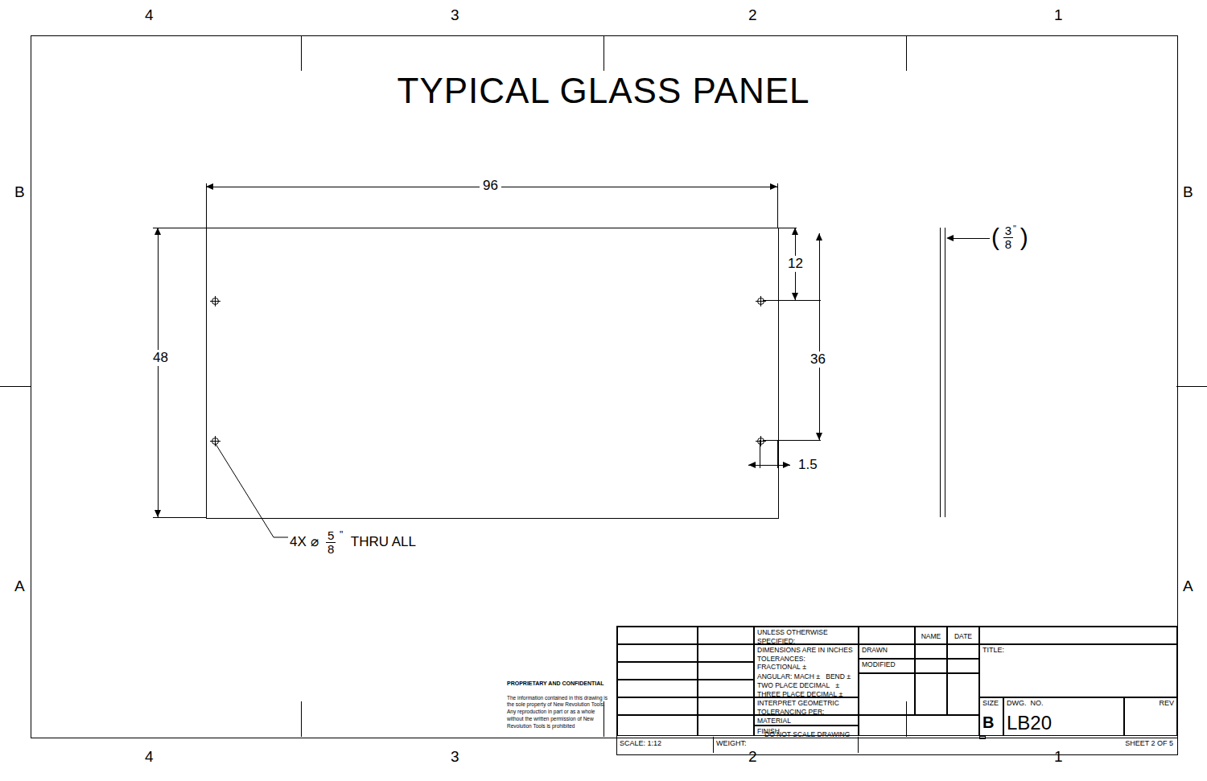4
3
2
1
4
3
2
1
B
A
B
A
TYPICAL GLASS PANEL
96
48
12
36
1.5
4X ⌀ 58 " THRU ALL
( 38" )
PROPRIETARY AND CONFIDENTIAL
The information contained in this drawing is the sole property of New Revolution Tools. Any reproduction in part or as a whole without the written permission of New Revolution Tools is prohibited
UNLESS OTHERWISE SPECIFIED:
DIMENSIONS ARE IN INCHES
TOLERANCES:
FRACTIONAL ±
ANGULAR: MACH ± BEND ±
TWO PLACE DECIMAL ±
THREE PLACE DECIMAL ±
INTERPRET GEOMETRIC
TOLERANCING PER:
MATERIAL
FINISH
NAME
DATE
DRAWN
MODIFIED
TITLE:
SIZE
B
DWG. NO.
LB20
REV
SCALE: 1:12
WEIGHT:
SHEET 2 OF 5
DO NOT SCALE DRAWING